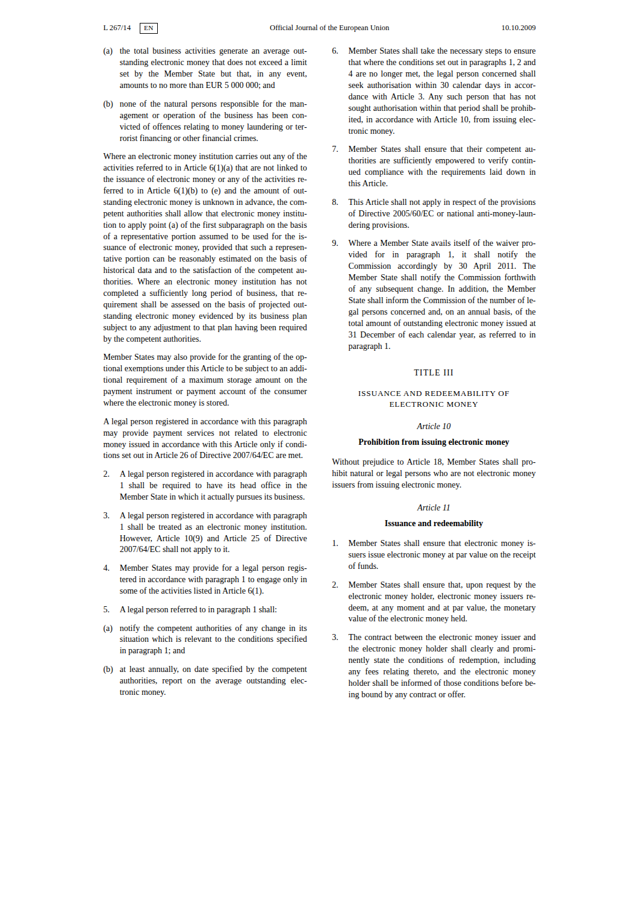L 267/14 EN
Official Journal of the European Union
10.10.2009
(a) the total business activities generate an average outstanding electronic money that does not exceed a limit set by the Member State but that, in any event, amounts to no more than EUR 5 000 000; and
(b) none of the natural persons responsible for the management or operation of the business has been convicted of offences relating to money laundering or terrorist financing or other financial crimes.
Where an electronic money institution carries out any of the activities referred to in Article 6(1)(a) that are not linked to the issuance of electronic money or any of the activities referred to in Article 6(1)(b) to (e) and the amount of outstanding electronic money is unknown in advance, the competent authorities shall allow that electronic money institution to apply point (a) of the first subparagraph on the basis of a representative portion assumed to be used for the issuance of electronic money, provided that such a representative portion can be reasonably estimated on the basis of historical data and to the satisfaction of the competent authorities. Where an electronic money institution has not completed a sufficiently long period of business, that requirement shall be assessed on the basis of projected outstanding electronic money evidenced by its business plan subject to any adjustment to that plan having been required by the competent authorities.
Member States may also provide for the granting of the optional exemptions under this Article to be subject to an additional requirement of a maximum storage amount on the payment instrument or payment account of the consumer where the electronic money is stored.
A legal person registered in accordance with this paragraph may provide payment services not related to electronic money issued in accordance with this Article only if conditions set out in Article 26 of Directive 2007/64/EC are met.
2. A legal person registered in accordance with paragraph 1 shall be required to have its head office in the Member State in which it actually pursues its business.
3. A legal person registered in accordance with paragraph 1 shall be treated as an electronic money institution. However, Article 10(9) and Article 25 of Directive 2007/64/EC shall not apply to it.
4. Member States may provide for a legal person registered in accordance with paragraph 1 to engage only in some of the activities listed in Article 6(1).
5. A legal person referred to in paragraph 1 shall:
(a) notify the competent authorities of any change in its situation which is relevant to the conditions specified in paragraph 1; and
(b) at least annually, on date specified by the competent authorities, report on the average outstanding electronic money.
6. Member States shall take the necessary steps to ensure that where the conditions set out in paragraphs 1, 2 and 4 are no longer met, the legal person concerned shall seek authorisation within 30 calendar days in accordance with Article 3. Any such person that has not sought authorisation within that period shall be prohibited, in accordance with Article 10, from issuing electronic money.
7. Member States shall ensure that their competent authorities are sufficiently empowered to verify continued compliance with the requirements laid down in this Article.
8. This Article shall not apply in respect of the provisions of Directive 2005/60/EC or national anti-money-laundering provisions.
9. Where a Member State avails itself of the waiver provided for in paragraph 1, it shall notify the Commission accordingly by 30 April 2011. The Member State shall notify the Commission forthwith of any subsequent change. In addition, the Member State shall inform the Commission of the number of legal persons concerned and, on an annual basis, of the total amount of outstanding electronic money issued at 31 December of each calendar year, as referred to in paragraph 1.
TITLE III
Issuance and redeemability of electronic money
Article 10
Prohibition from issuing electronic money
Without prejudice to Article 18, Member States shall prohibit natural or legal persons who are not electronic money issuers from issuing electronic money.
Article 11
Issuance and redeemability
1. Member States shall ensure that electronic money issuers issue electronic money at par value on the receipt of funds.
2. Member States shall ensure that, upon request by the electronic money holder, electronic money issuers redeem, at any moment and at par value, the monetary value of the electronic money held.
3. The contract between the electronic money issuer and the electronic money holder shall clearly and prominently state the conditions of redemption, including any fees relating thereto, and the electronic money holder shall be informed of those conditions before being bound by any contract or offer.